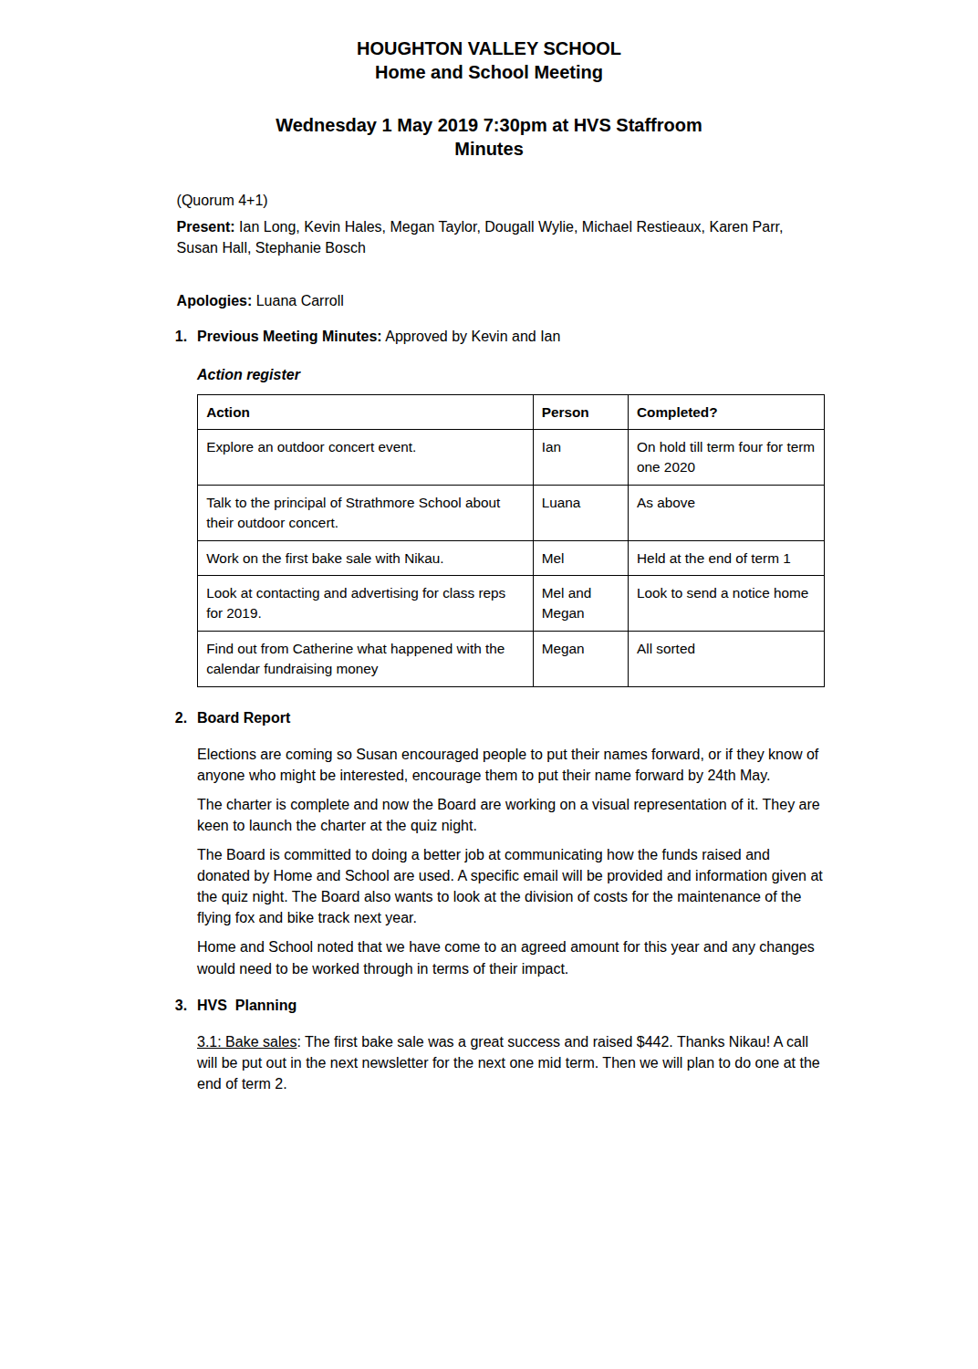HOUGHTON VALLEY SCHOOL
Home and School Meeting
Wednesday 1 May 2019 7:30pm at HVS Staffroom
Minutes
(Quorum 4+1)
Present: Ian Long, Kevin Hales, Megan Taylor, Dougall Wylie, Michael Restieaux, Karen Parr, Susan Hall, Stephanie Bosch
Apologies: Luana Carroll
Previous Meeting Minutes: Approved by Kevin and Ian
Action register
| Action | Person | Completed? |
| --- | --- | --- |
| Explore an outdoor concert event. | Ian | On hold till term four for term one 2020 |
| Talk to the principal of Strathmore School about their outdoor concert. | Luana | As above |
| Work on the first bake sale with Nikau. | Mel | Held at the end of term 1 |
| Look at contacting and advertising for class reps for 2019. | Mel and Megan | Look to send a notice home |
| Find out from Catherine what happened with the calendar fundraising money | Megan | All sorted |
Board Report
Elections are coming so Susan encouraged people to put their names forward, or if they know of anyone who might be interested, encourage them to put their name forward by 24th May.
The charter is complete and now the Board are working on a visual representation of it. They are keen to launch the charter at the quiz night.
The Board is committed to doing a better job at communicating how the funds raised and donated by Home and School are used. A specific email will be provided and information given at the quiz night. The Board also wants to look at the division of costs for the maintenance of the flying fox and bike track next year.
Home and School noted that we have come to an agreed amount for this year and any changes would need to be worked through in terms of their impact.
HVS Planning
3.1: Bake sales: The first bake sale was a great success and raised $442. Thanks Nikau! A call will be put out in the next newsletter for the next one mid term. Then we will plan to do one at the end of term 2.